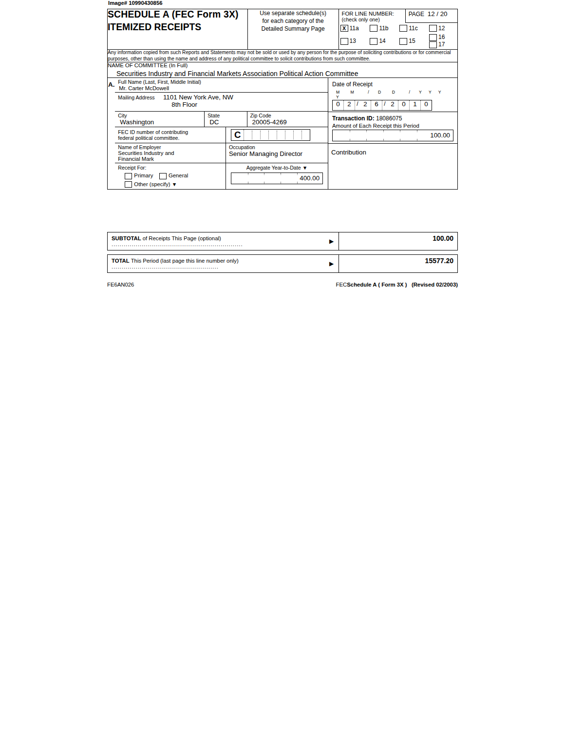Image# 10990430856
| SCHEDULE A (FEC Form 3X) ITEMIZED RECEIPTS | Use separate schedule(s) for each category of the Detailed Summary Page | / FOR LINE NUMBER: (check only one) / PAGE 12 / 20 / / X 11a / 11b / 11c / 12 / / 13 / 14 / 15 / 16 17 / |
| Any information copied from such Reports and Statements may not be sold or used by any person for the purpose of soliciting contributions or for commercial purposes, other than using the name and address of any political committee to solicit contributions from such committee. |
| NAME OF COMMITTEE (In Full) Securities Industry and Financial Markets Association Political Action Committee |
| / A. / Full Name (Last, First, Middle Initial) Mr. Carter McDowell Mailing Address 1101 New York Ave, NW 8th Floor / City Washington / State DC / Zip Code 20005-4269 / / FEC ID number of contributing federal political committee. / C / / Name of Employer Securities Industry and Financial Mark / Occupation Senior Managing Director / / Receipt For: Primary General Other (specify) ▼ / Aggregate Year-to-Date ▼ 400.00 / / Date of Receipt M M / D D / Y Y Y Y / 0 / 2 / / / 2 / 6 / / / 2 / 0 / 1 / 0 / Transaction ID: 18086075 Amount of Each Receipt this Period 100.00 Contribution / |
| SUBTOTAL of Receipts This Page (optional) ................................................................. | ▶ | 100.00 |
| TOTAL This Period (last page this line number only) ..................................................... | ▶ | 15577.20 |
FE6AN026
FECSchedule A ( Form 3X ) (Revised 02/2003)